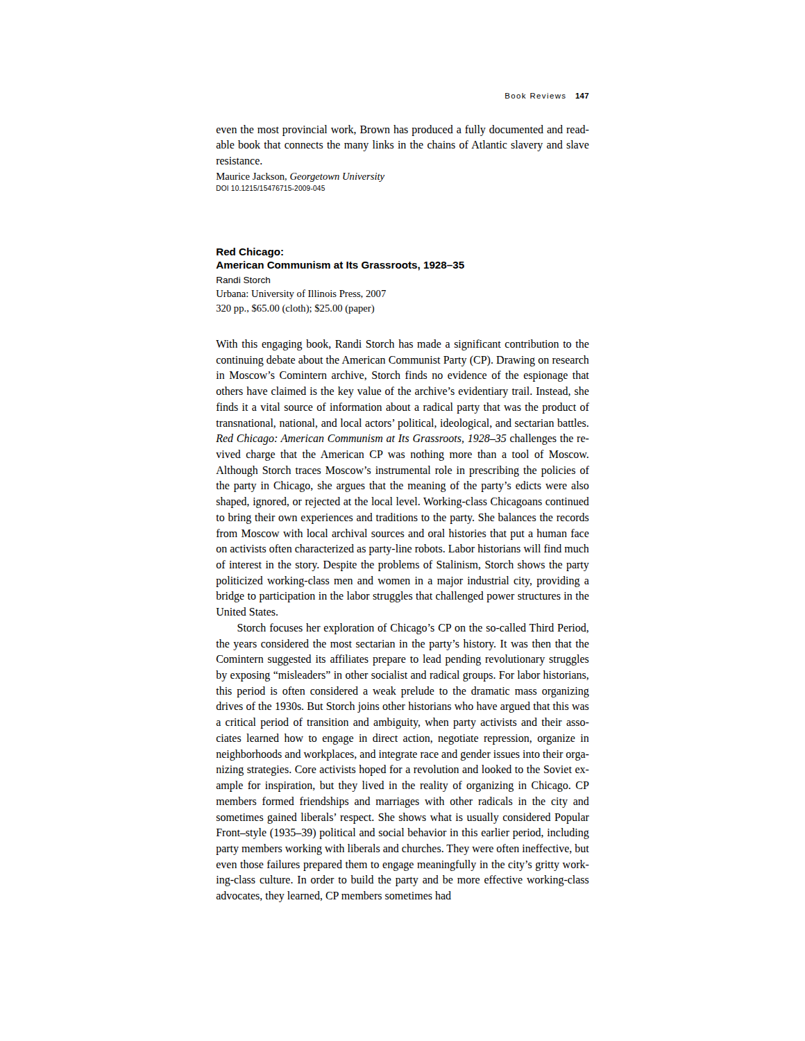Book Reviews 147
even the most provincial work, Brown has produced a fully documented and readable book that connects the many links in the chains of Atlantic slavery and slave resistance.
Maurice Jackson, Georgetown University
DOI 10.1215/15476715-2009-045
Red Chicago:
American Communism at Its Grassroots, 1928–35
Randi Storch
Urbana: University of Illinois Press, 2007
320 pp., $65.00 (cloth); $25.00 (paper)
With this engaging book, Randi Storch has made a significant contribution to the continuing debate about the American Communist Party (CP). Drawing on research in Moscow’s Comintern archive, Storch finds no evidence of the espionage that others have claimed is the key value of the archive’s evidentiary trail. Instead, she finds it a vital source of information about a radical party that was the product of transnational, national, and local actors’ political, ideological, and sectarian battles. Red Chicago: American Communism at Its Grassroots, 1928–35 challenges the revived charge that the American CP was nothing more than a tool of Moscow. Although Storch traces Moscow’s instrumental role in prescribing the policies of the party in Chicago, she argues that the meaning of the party’s edicts were also shaped, ignored, or rejected at the local level. Working-class Chicagoans continued to bring their own experiences and traditions to the party. She balances the records from Moscow with local archival sources and oral histories that put a human face on activists often characterized as party-line robots. Labor historians will find much of interest in the story. Despite the problems of Stalinism, Storch shows the party politicized working-class men and women in a major industrial city, providing a bridge to participation in the labor struggles that challenged power structures in the United States.
Storch focuses her exploration of Chicago’s CP on the so-called Third Period, the years considered the most sectarian in the party’s history. It was then that the Comintern suggested its affiliates prepare to lead pending revolutionary struggles by exposing “misleaders” in other socialist and radical groups. For labor historians, this period is often considered a weak prelude to the dramatic mass organizing drives of the 1930s. But Storch joins other historians who have argued that this was a critical period of transition and ambiguity, when party activists and their associates learned how to engage in direct action, negotiate repression, organize in neighborhoods and workplaces, and integrate race and gender issues into their organizing strategies. Core activists hoped for a revolution and looked to the Soviet example for inspiration, but they lived in the reality of organizing in Chicago. CP members formed friendships and marriages with other radicals in the city and sometimes gained liberals’ respect. She shows what is usually considered Popular Front–style (1935–39) political and social behavior in this earlier period, including party members working with liberals and churches. They were often ineffective, but even those failures prepared them to engage meaningfully in the city’s gritty working-class culture. In order to build the party and be more effective working-class advocates, they learned, CP members sometimes had